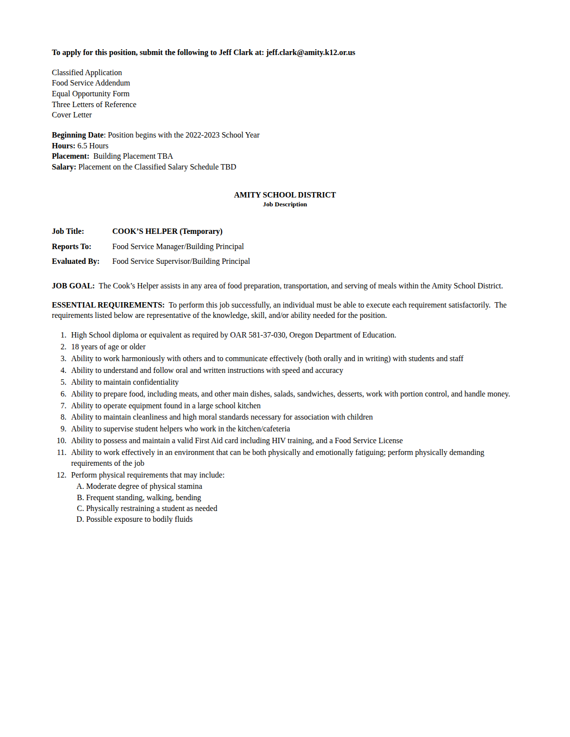To apply for this position, submit the following to Jeff Clark at: jeff.clark@amity.k12.or.us
Classified Application
Food Service Addendum
Equal Opportunity Form
Three Letters of Reference
Cover Letter
Beginning Date: Position begins with the 2022-2023 School Year
Hours: 6.5 Hours
Placement: Building Placement TBA
Salary: Placement on the Classified Salary Schedule TBD
AMITY SCHOOL DISTRICT
Job Description
| Job Title: | COOK’S HELPER (Temporary) |
| Reports To: | Food Service Manager/Building Principal |
| Evaluated By: | Food Service Supervisor/Building Principal |
JOB GOAL: The Cook’s Helper assists in any area of food preparation, transportation, and serving of meals within the Amity School District.
ESSENTIAL REQUIREMENTS: To perform this job successfully, an individual must be able to execute each requirement satisfactorily. The requirements listed below are representative of the knowledge, skill, and/or ability needed for the position.
High School diploma or equivalent as required by OAR 581-37-030, Oregon Department of Education.
18 years of age or older
Ability to work harmoniously with others and to communicate effectively (both orally and in writing) with students and staff
Ability to understand and follow oral and written instructions with speed and accuracy
Ability to maintain confidentiality
Ability to prepare food, including meats, and other main dishes, salads, sandwiches, desserts, work with portion control, and handle money.
Ability to operate equipment found in a large school kitchen
Ability to maintain cleanliness and high moral standards necessary for association with children
Ability to supervise student helpers who work in the kitchen/cafeteria
Ability to possess and maintain a valid First Aid card including HIV training, and a Food Service License
Ability to work effectively in an environment that can be both physically and emotionally fatiguing; perform physically demanding requirements of the job
Perform physical requirements that may include:
Moderate degree of physical stamina
Frequent standing, walking, bending
Physically restraining a student as needed
Possible exposure to bodily fluids